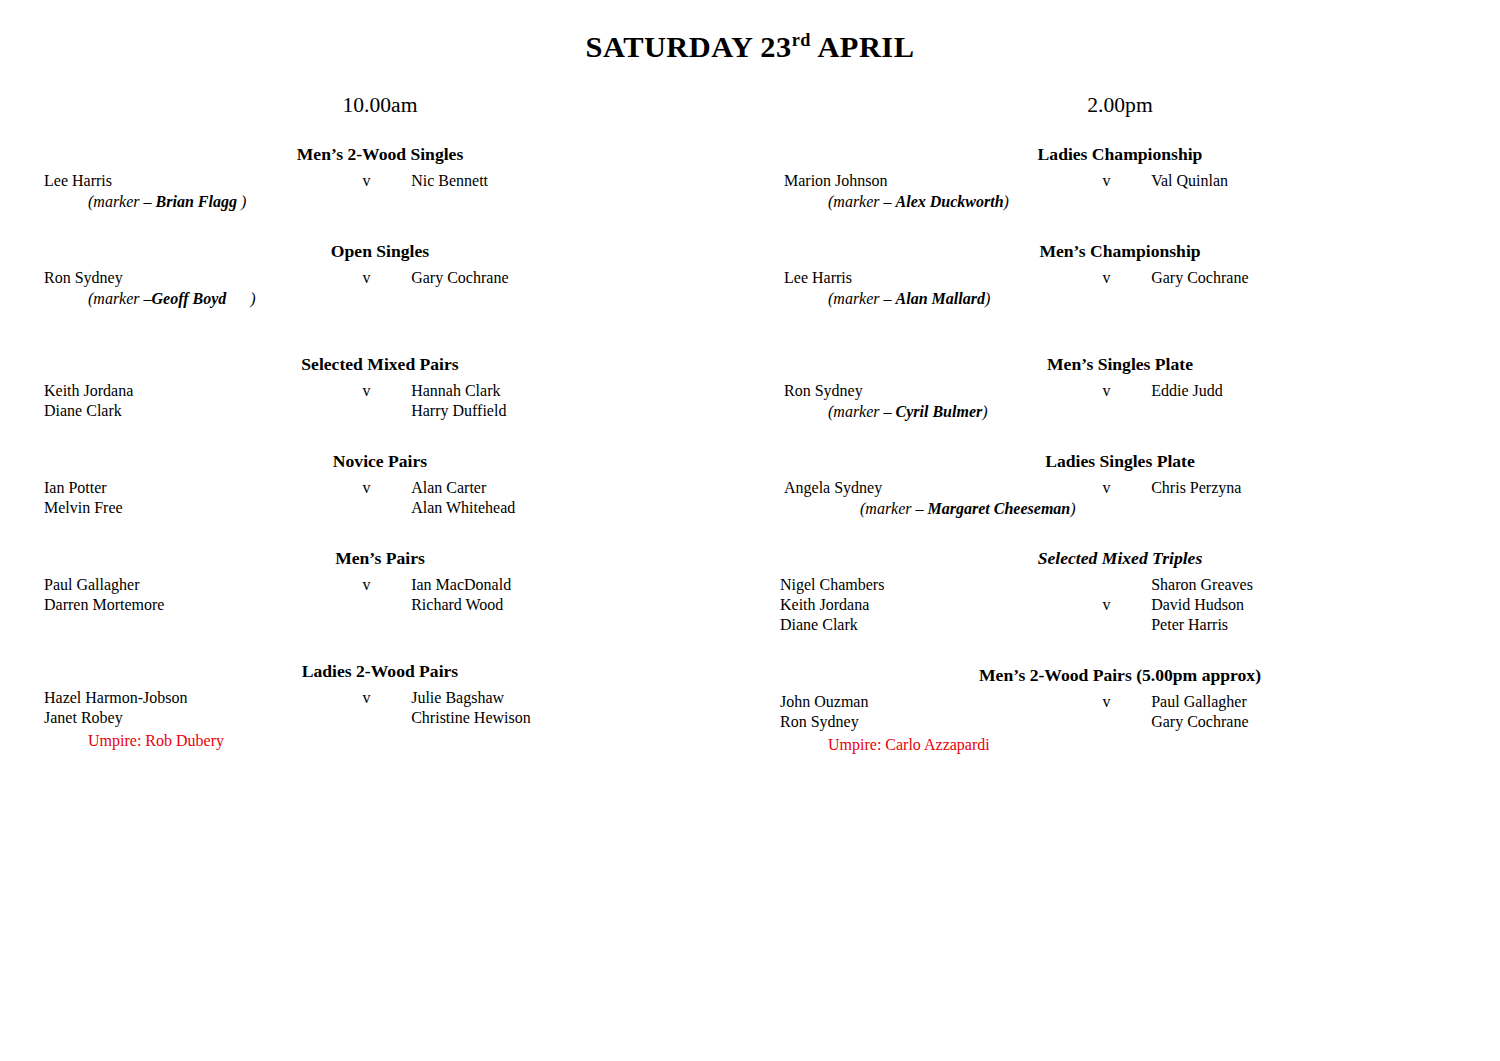SATURDAY 23rd APRIL
10.00am
Men’s 2-Wood Singles
| Lee Harris | v | Nic Bennett |
(marker – Brian Flagg )
Open Singles
| Ron Sydney | v | Gary Cochrane |
(marker –Geoff Boyd )
Selected Mixed Pairs
| Keith Jordana | v | Hannah Clark |
| Diane Clark | | Harry Duffield |
Novice Pairs
| Ian Potter | v | Alan Carter |
| Melvin Free | | Alan Whitehead |
Men’s Pairs
| Paul Gallagher | v | Ian MacDonald |
| Darren Mortemore | | Richard Wood |
Ladies 2-Wood Pairs
| Hazel Harmon-Jobson | v | Julie Bagshaw |
| Janet Robey | | Christine Hewison |
Umpire: Rob Dubery
2.00pm
Ladies Championship
| Marion Johnson | v | Val Quinlan |
(marker – Alex Duckworth)
Men’s Championship
| Lee Harris | v | Gary Cochrane |
(marker – Alan Mallard)
Men’s Singles Plate
| Ron Sydney | v | Eddie Judd |
(marker – Cyril Bulmer)
Ladies Singles Plate
| Angela Sydney | v | Chris Perzyna |
(marker – Margaret Cheeseman)
Selected Mixed Triples
| Nigel Chambers | | Sharon Greaves |
| Keith Jordana | v | David Hudson |
| Diane Clark | | Peter Harris |
Men’s 2-Wood Pairs (5.00pm approx)
| John Ouzman | v | Paul Gallagher |
| Ron Sydney | | Gary Cochrane |
Umpire: Carlo Azzapardi